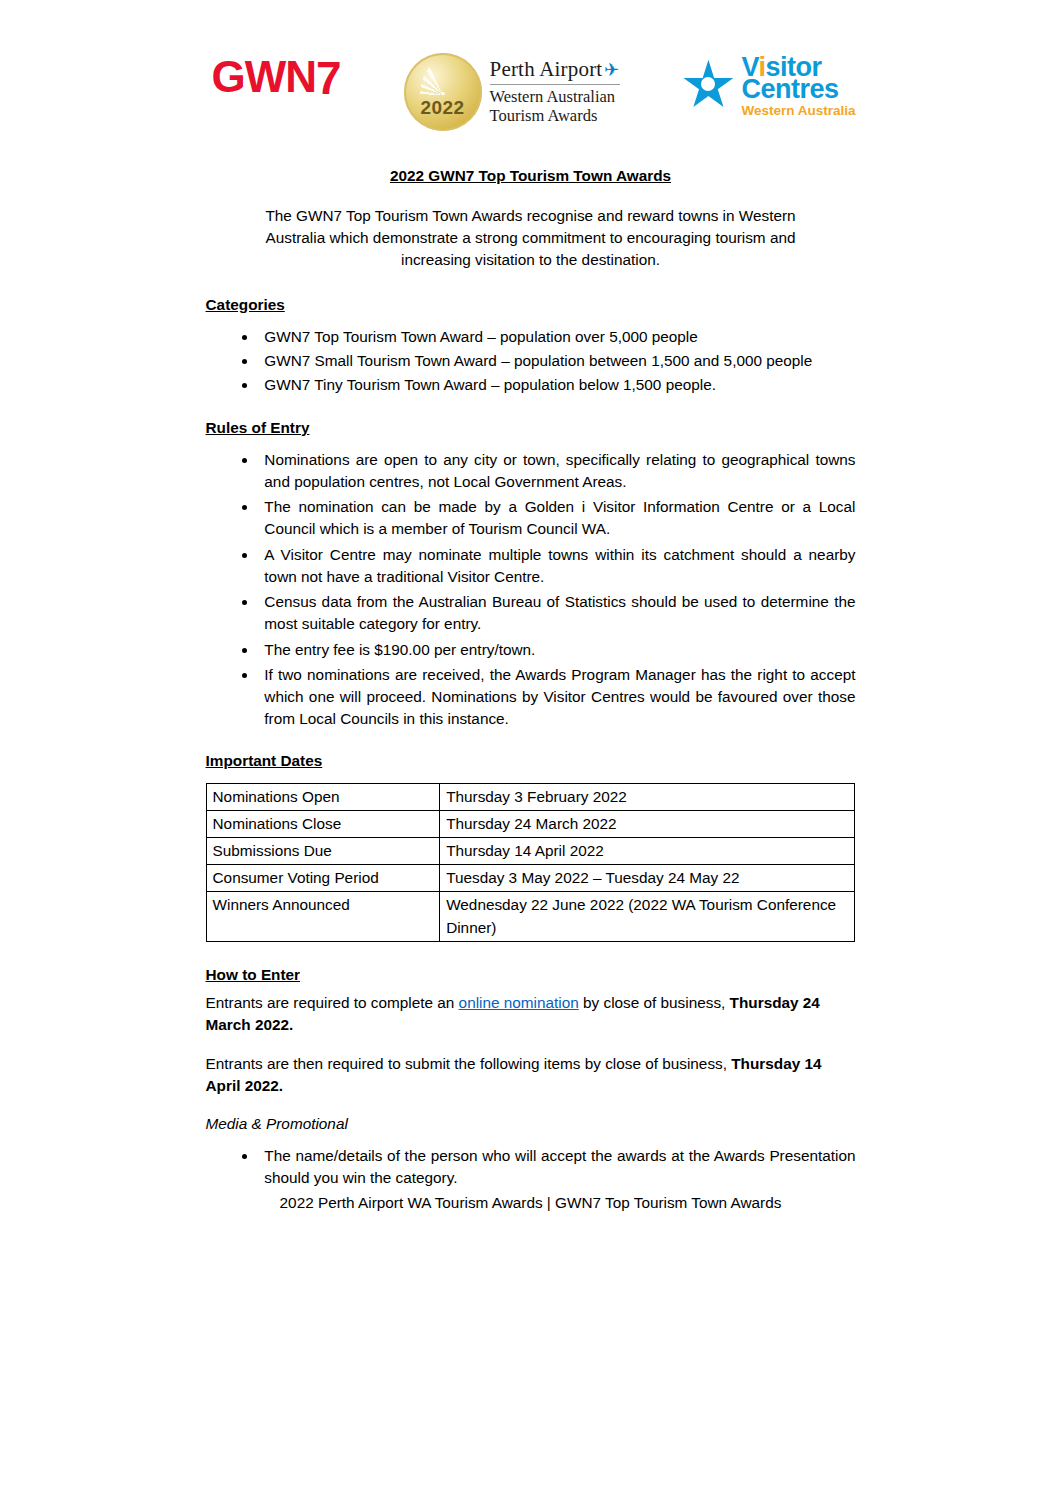GWN7
2022
Perth Airport✈
Western Australian
Tourism Awards
Visitor
Centres
Western Australia
2022 GWN7 Top Tourism Town Awards
The GWN7 Top Tourism Town Awards recognise and reward towns in Western Australia which demonstrate a strong commitment to encouraging tourism and increasing visitation to the destination.
Categories
GWN7 Top Tourism Town Award – population over 5,000 people
GWN7 Small Tourism Town Award – population between 1,500 and 5,000 people
GWN7 Tiny Tourism Town Award – population below 1,500 people.
Rules of Entry
Nominations are open to any city or town, specifically relating to geographical towns and population centres, not Local Government Areas.
The nomination can be made by a Golden i Visitor Information Centre or a Local Council which is a member of Tourism Council WA.
A Visitor Centre may nominate multiple towns within its catchment should a nearby town not have a traditional Visitor Centre.
Census data from the Australian Bureau of Statistics should be used to determine the most suitable category for entry.
The entry fee is $190.00 per entry/town.
If two nominations are received, the Awards Program Manager has the right to accept which one will proceed. Nominations by Visitor Centres would be favoured over those from Local Councils in this instance.
Important Dates
| Nominations Open | Thursday 3 February 2022 |
| Nominations Close | Thursday 24 March 2022 |
| Submissions Due | Thursday 14 April 2022 |
| Consumer Voting Period | Tuesday 3 May 2022 – Tuesday 24 May 22 |
| Winners Announced | Wednesday 22 June 2022 (2022 WA Tourism Conference Dinner) |
How to Enter
Entrants are required to complete an online nomination by close of business, Thursday 24 March 2022.
Entrants are then required to submit the following items by close of business, Thursday 14 April 2022.
Media & Promotional
The name/details of the person who will accept the awards at the Awards Presentation should you win the category.
2022 Perth Airport WA Tourism Awards | GWN7 Top Tourism Town Awards